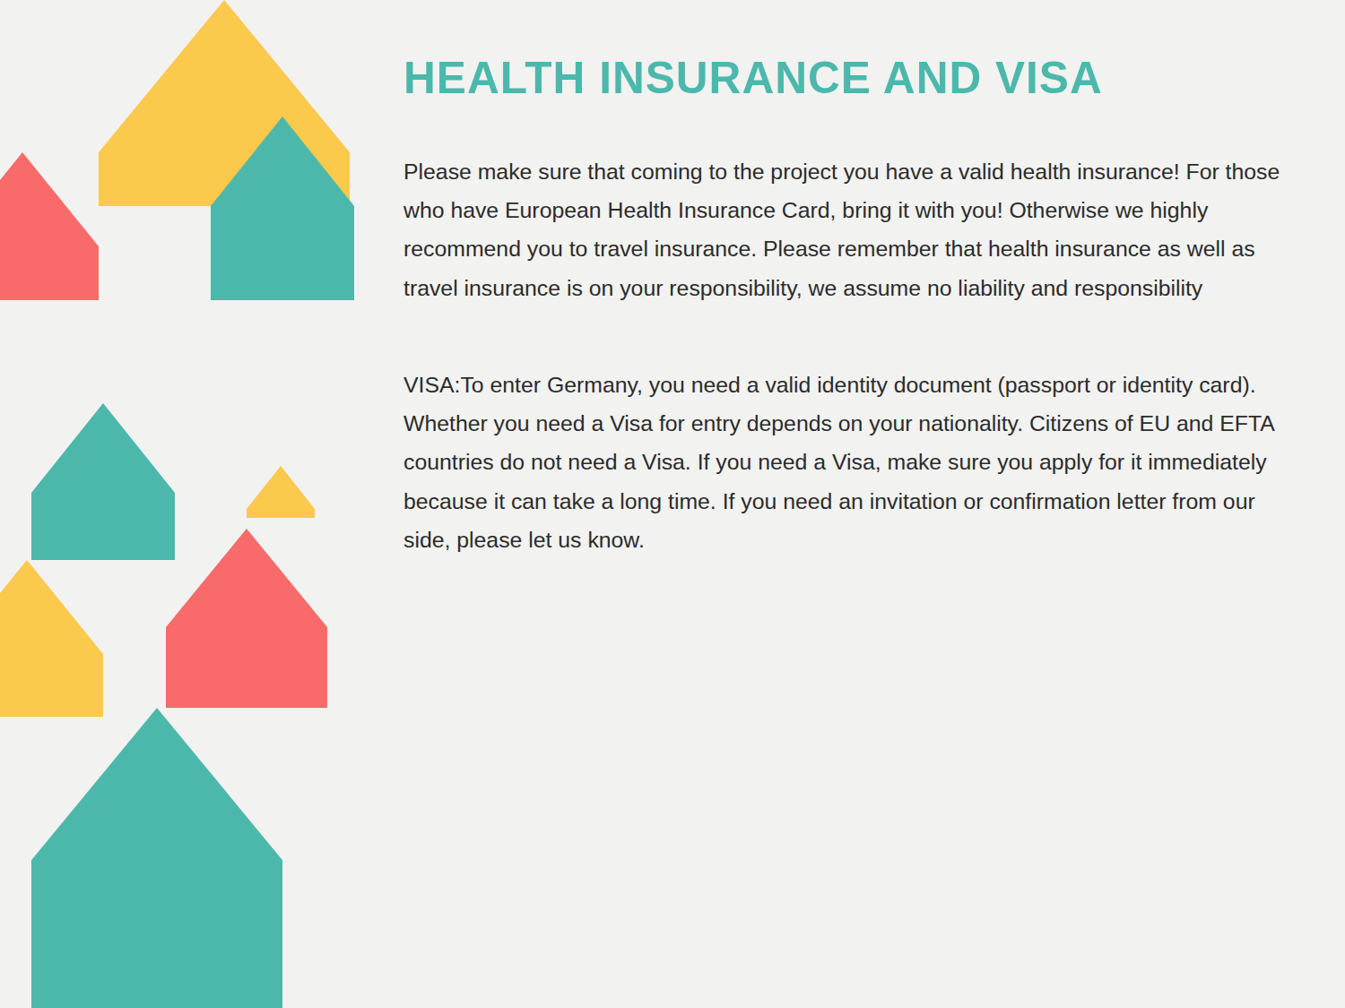HEALTH INSURANCE AND VISA
Please make sure that coming to the project you have a valid health insurance! For those who have European Health Insurance Card, bring it with you! Otherwise we highly recommend you to travel insurance. Please remember that health insurance as well as travel insurance is on your responsibility, we assume no liability and responsibility
VISA:To enter Germany, you need a valid identity document (passport or identity card). Whether you need a Visa for entry depends on your nationality. Citizens of EU and EFTA countries do not need a Visa. If you need a Visa, make sure you apply for it immediately because it can take a long time. If you need an invitation or confirmation letter from our side, please let us know.